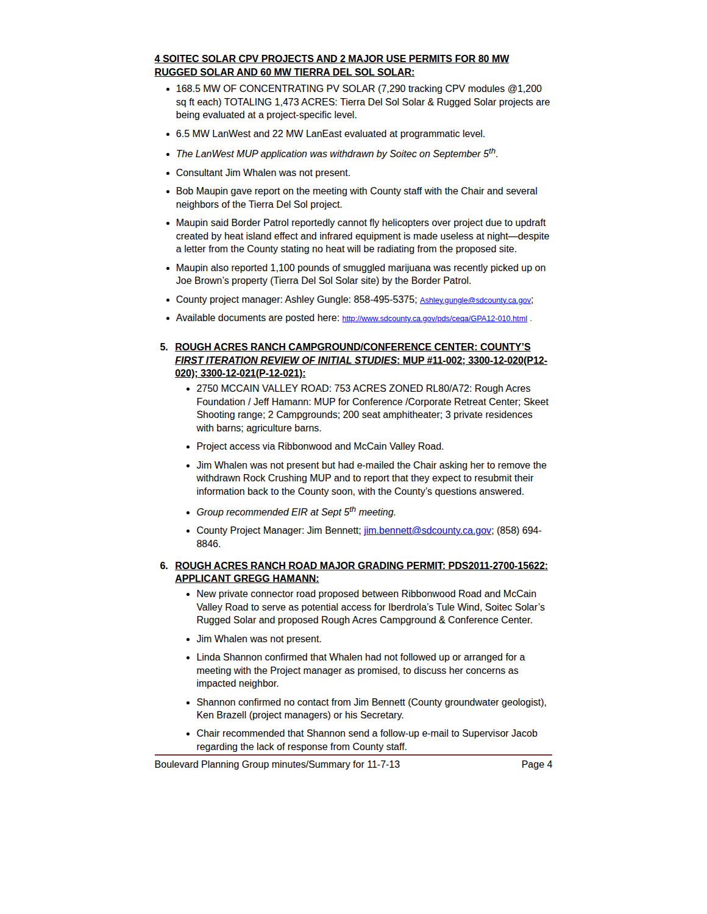4 SOITEC SOLAR CPV PROJECTS AND 2 MAJOR USE PERMITS FOR 80 MW RUGGED SOLAR AND 60 MW TIERRA DEL SOL SOLAR:
168.5 MW OF CONCENTRATING PV SOLAR (7,290 tracking CPV modules @1,200 sq ft each) TOTALING 1,473 ACRES: Tierra Del Sol Solar & Rugged Solar projects are being evaluated at a project-specific level.
6.5 MW LanWest and 22 MW LanEast evaluated at programmatic level.
The LanWest MUP application was withdrawn by Soitec on September 5th.
Consultant Jim Whalen was not present.
Bob Maupin gave report on the meeting with County staff with the Chair and several neighbors of the Tierra Del Sol project.
Maupin said Border Patrol reportedly cannot fly helicopters over project due to updraft created by heat island effect and infrared equipment is made useless at night—despite a letter from the County stating no heat will be radiating from the proposed site.
Maupin also reported 1,100 pounds of smuggled marijuana was recently picked up on Joe Brown’s property (Tierra Del Sol Solar site) by the Border Patrol.
County project manager: Ashley Gungle: 858-495-5375; Ashley.gungle@sdcounty.ca.gov;
Available documents are posted here: http://www.sdcounty.ca.gov/pds/ceqa/GPA12-010.html .
5. ROUGH ACRES RANCH CAMPGROUND/CONFERENCE CENTER: COUNTY’S FIRST ITERATION REVIEW OF INITIAL STUDIES: MUP #11-002; 3300-12-020(P12-020); 3300-12-021(P-12-021):
2750 MCCAIN VALLEY ROAD: 753 ACRES ZONED RL80/A72: Rough Acres Foundation / Jeff Hamann: MUP for Conference /Corporate Retreat Center; Skeet Shooting range; 2 Campgrounds; 200 seat amphitheater; 3 private residences with barns; agriculture barns.
Project access via Ribbonwood and McCain Valley Road.
Jim Whalen was not present but had e-mailed the Chair asking her to remove the withdrawn Rock Crushing MUP and to report that they expect to resubmit their information back to the County soon, with the County’s questions answered.
Group recommended EIR at Sept 5th meeting.
County Project Manager: Jim Bennett; jim.bennett@sdcounty.ca.gov; (858) 694-8846.
6. ROUGH ACRES RANCH ROAD MAJOR GRADING PERMIT: PDS2011-2700-15622: APPLICANT GREGG HAMANN:
New private connector road proposed between Ribbonwood Road and McCain Valley Road to serve as potential access for Iberdrola’s Tule Wind, Soitec Solar’s Rugged Solar and proposed Rough Acres Campground & Conference Center.
Jim Whalen was not present.
Linda Shannon confirmed that Whalen had not followed up or arranged for a meeting with the Project manager as promised, to discuss her concerns as impacted neighbor.
Shannon confirmed no contact from Jim Bennett (County groundwater geologist), Ken Brazell (project managers) or his Secretary.
Chair recommended that Shannon send a follow-up e-mail to Supervisor Jacob regarding the lack of response from County staff.
Boulevard Planning Group minutes/Summary for 11-7-13 Page 4